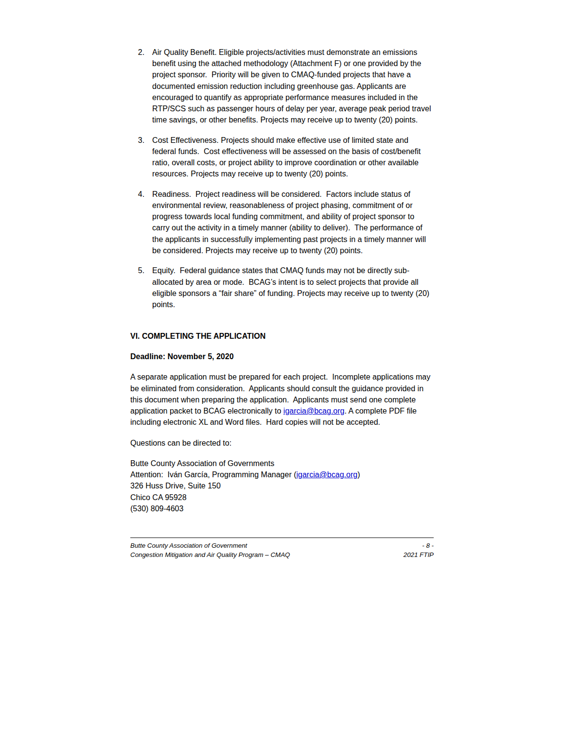Air Quality Benefit. Eligible projects/activities must demonstrate an emissions benefit using the attached methodology (Attachment F) or one provided by the project sponsor. Priority will be given to CMAQ-funded projects that have a documented emission reduction including greenhouse gas. Applicants are encouraged to quantify as appropriate performance measures included in the RTP/SCS such as passenger hours of delay per year, average peak period travel time savings, or other benefits. Projects may receive up to twenty (20) points.
Cost Effectiveness. Projects should make effective use of limited state and federal funds. Cost effectiveness will be assessed on the basis of cost/benefit ratio, overall costs, or project ability to improve coordination or other available resources. Projects may receive up to twenty (20) points.
Readiness. Project readiness will be considered. Factors include status of environmental review, reasonableness of project phasing, commitment of or progress towards local funding commitment, and ability of project sponsor to carry out the activity in a timely manner (ability to deliver). The performance of the applicants in successfully implementing past projects in a timely manner will be considered. Projects may receive up to twenty (20) points.
Equity. Federal guidance states that CMAQ funds may not be directly sub-allocated by area or mode. BCAG’s intent is to select projects that provide all eligible sponsors a “fair share” of funding. Projects may receive up to twenty (20) points.
VI. COMPLETING THE APPLICATION
Deadline: November 5, 2020
A separate application must be prepared for each project. Incomplete applications may be eliminated from consideration. Applicants should consult the guidance provided in this document when preparing the application. Applicants must send one complete application packet to BCAG electronically to igarcia@bcag.org. A complete PDF file including electronic XL and Word files. Hard copies will not be accepted.
Questions can be directed to:
Butte County Association of Governments
Attention: Iván García, Programming Manager (igarcia@bcag.org)
326 Huss Drive, Suite 150
Chico CA 95928
(530) 809-4603
Butte County Association of Government Congestion Mitigation and Air Quality Program – CMAQ
- 8 - 2021 FTIP